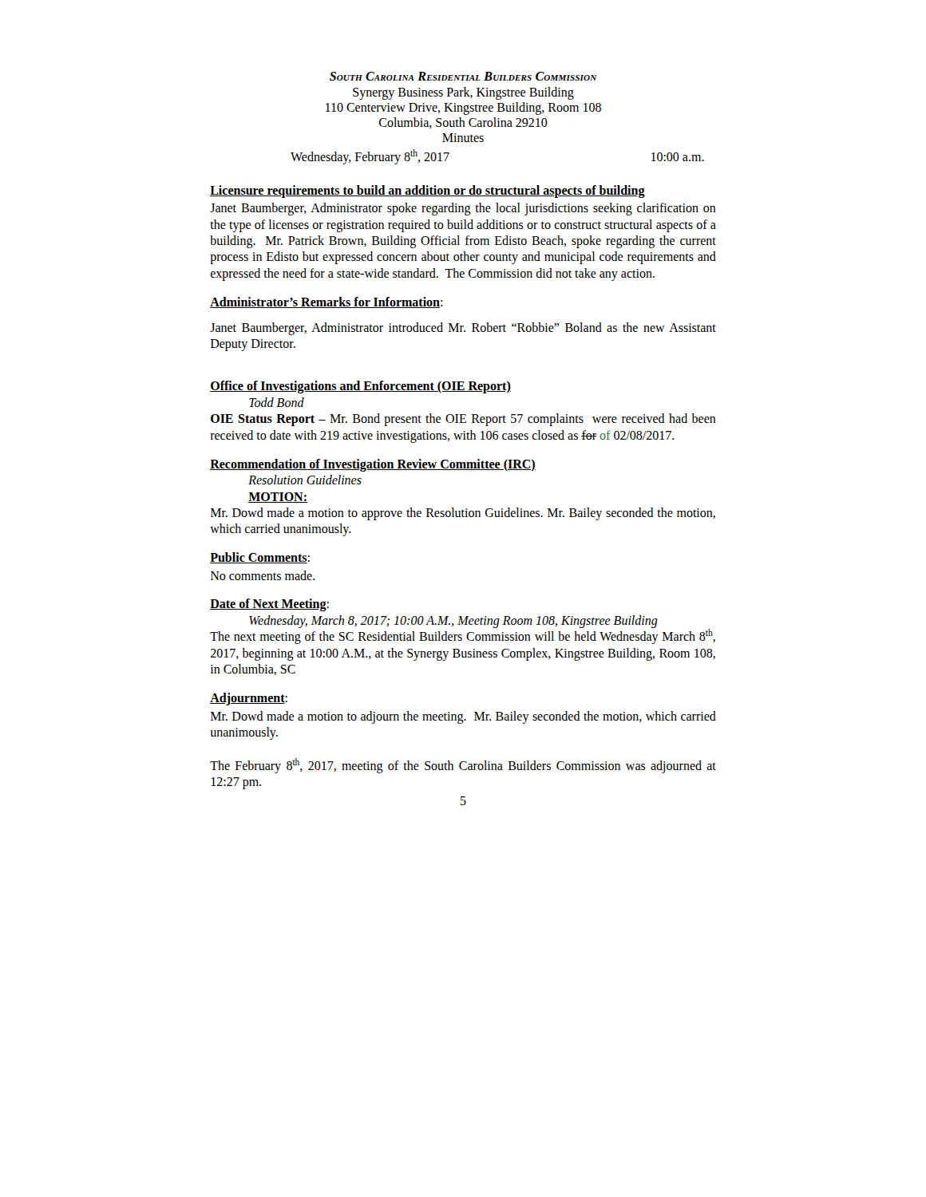South Carolina Residential Builders Commission Synergy Business Park, Kingstree Building 110 Centerview Drive, Kingstree Building, Room 108 Columbia, South Carolina 29210 Minutes
Wednesday, February 8th, 2017 10:00 a.m.
Licensure requirements to build an addition or do structural aspects of building
Janet Baumberger, Administrator spoke regarding the local jurisdictions seeking clarification on the type of licenses or registration required to build additions or to construct structural aspects of a building. Mr. Patrick Brown, Building Official from Edisto Beach, spoke regarding the current process in Edisto but expressed concern about other county and municipal code requirements and expressed the need for a state-wide standard. The Commission did not take any action.
Administrator’s Remarks for Information
:
Janet Baumberger, Administrator introduced Mr. Robert “Robbie” Boland as the new Assistant Deputy Director.
Office of Investigations and Enforcement (OIE Report)
Todd Bond
OIE Status Report – Mr. Bond present the OIE Report 57 complaints were received had been received to date with 219 active investigations, with 106 cases closed as for of 02/08/2017.
Recommendation of Investigation Review Committee (IRC)
Resolution Guidelines
MOTION:
Mr. Dowd made a motion to approve the Resolution Guidelines. Mr. Bailey seconded the motion, which carried unanimously.
Public Comments
:
No comments made.
Date of Next Meeting
:
Wednesday, March 8, 2017; 10:00 A.M., Meeting Room 108, Kingstree Building
The next meeting of the SC Residential Builders Commission will be held Wednesday March 8th, 2017, beginning at 10:00 A.M., at the Synergy Business Complex, Kingstree Building, Room 108, in Columbia, SC
Adjournment
:
Mr. Dowd made a motion to adjourn the meeting. Mr. Bailey seconded the motion, which carried unanimously.
The February 8th, 2017, meeting of the South Carolina Builders Commission was adjourned at 12:27 pm.
5